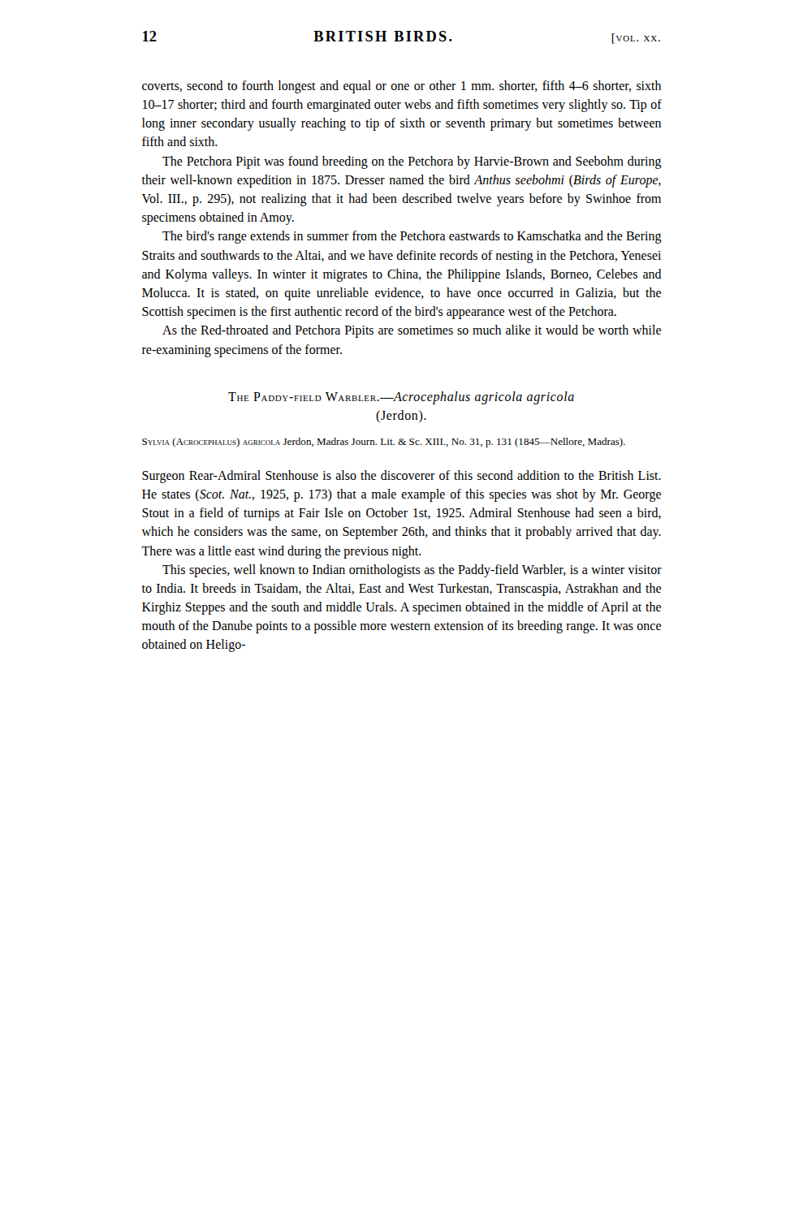12 British Birds. [vol. xx.
coverts, second to fourth longest and equal or one or other 1 mm. shorter, fifth 4–6 shorter, sixth 10–17 shorter; third and fourth emarginated outer webs and fifth sometimes very slightly so. Tip of long inner secondary usually reaching to tip of sixth or seventh primary but sometimes between fifth and sixth.
The Petchora Pipit was found breeding on the Petchora by Harvie-Brown and Seebohm during their well-known expedition in 1875. Dresser named the bird Anthus seebohmi (Birds of Europe, Vol. III., p. 295), not realizing that it had been described twelve years before by Swinhoe from specimens obtained in Amoy.
The bird's range extends in summer from the Petchora eastwards to Kamschatka and the Bering Straits and southwards to the Altai, and we have definite records of nesting in the Petchora, Yenesei and Kolyma valleys. In winter it migrates to China, the Philippine Islands, Borneo, Celebes and Molucca. It is stated, on quite unreliable evidence, to have once occurred in Galizia, but the Scottish specimen is the first authentic record of the bird's appearance west of the Petchora.
As the Red-throated and Petchora Pipits are sometimes so much alike it would be worth while re-examining specimens of the former.
The Paddy-field Warbler.—Acrocephalus agricola agricola
(Jerdon).
Sylvia (Acrocephalus) agricola Jerdon, Madras Journ. Lit. & Sc. XIII., No. 31, p. 131 (1845—Nellore, Madras).
Surgeon Rear-Admiral Stenhouse is also the discoverer of this second addition to the British List. He states (Scot. Nat., 1925, p. 173) that a male example of this species was shot by Mr. George Stout in a field of turnips at Fair Isle on October 1st, 1925. Admiral Stenhouse had seen a bird, which he considers was the same, on September 26th, and thinks that it probably arrived that day. There was a little east wind during the previous night.
This species, well known to Indian ornithologists as the Paddy-field Warbler, is a winter visitor to India. It breeds in Tsaidam, the Altai, East and West Turkestan, Transcaspia, Astrakhan and the Kirghiz Steppes and the south and middle Urals. A specimen obtained in the middle of April at the mouth of the Danube points to a possible more western extension of its breeding range. It was once obtained on Heligo-